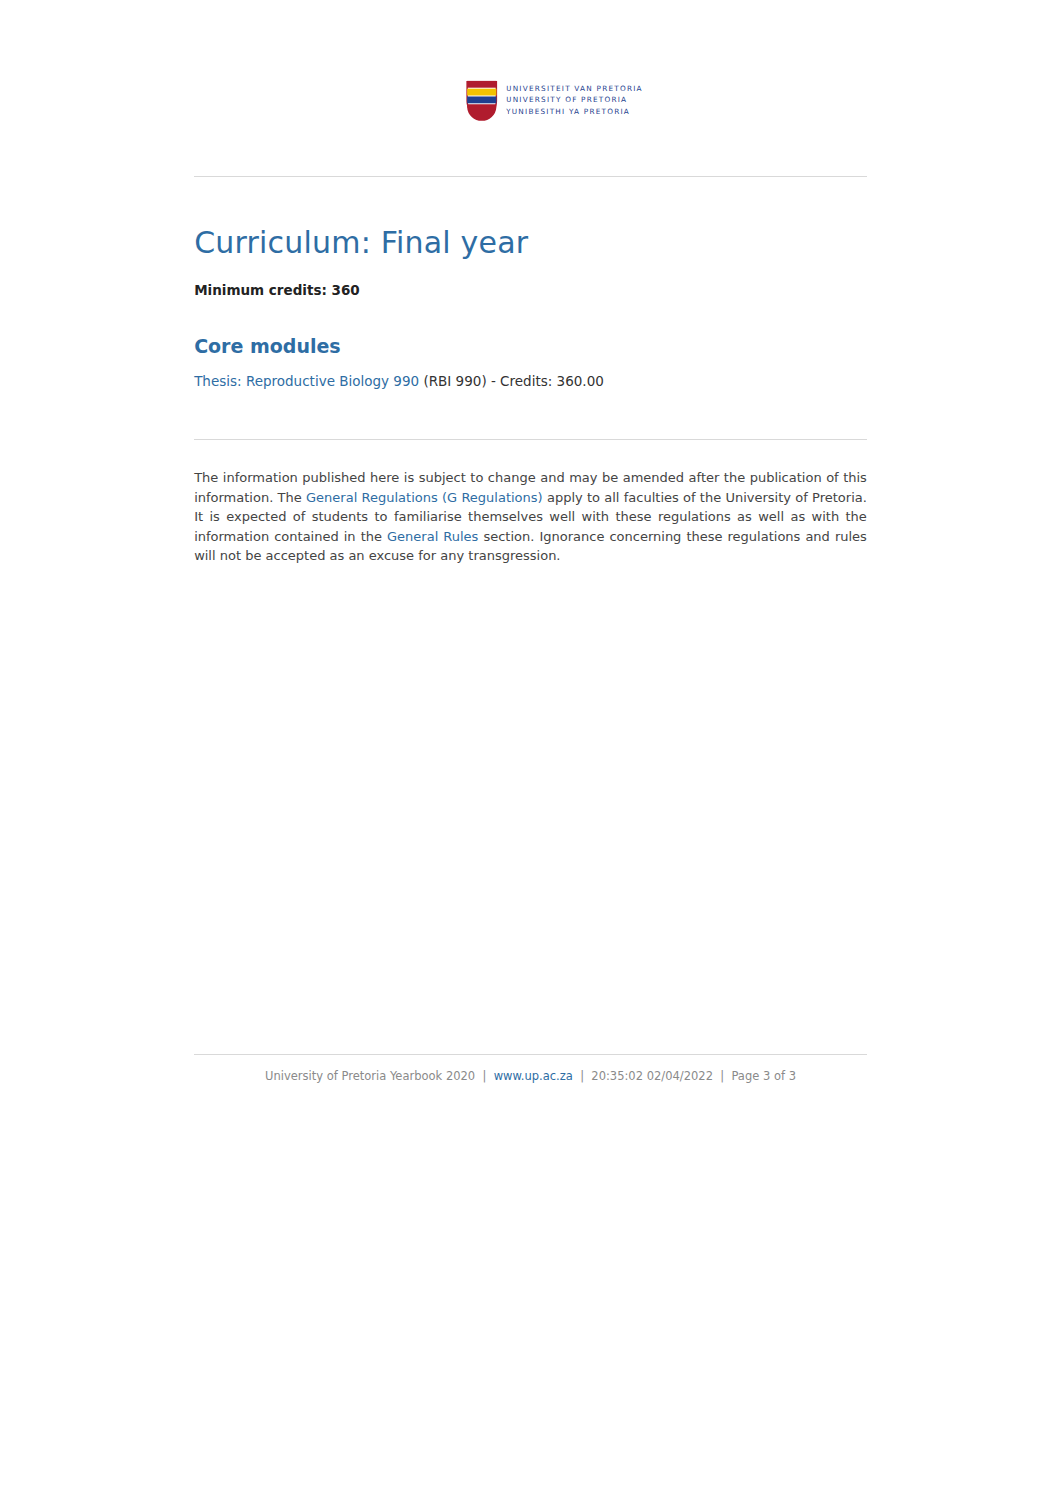Curriculum: Final year
Minimum credits: 360
Core modules
Thesis: Reproductive Biology 990 (RBI 990) - Credits: 360.00
The information published here is subject to change and may be amended after the publication of this information. The General Regulations (G Regulations) apply to all faculties of the University of Pretoria. It is expected of students to familiarise themselves well with these regulations as well as with the information contained in the General Rules section. Ignorance concerning these regulations and rules will not be accepted as an excuse for any transgression.
University of Pretoria Yearbook 2020 | www.up.ac.za | 20:35:02 02/04/2022 | Page 3 of 3